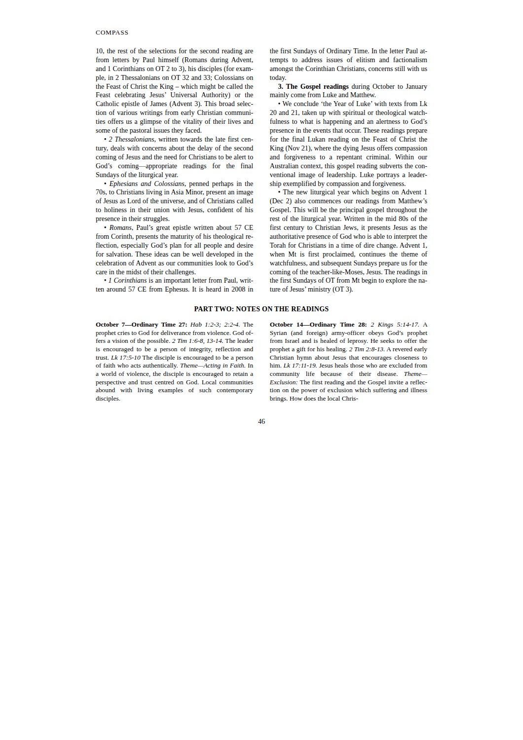COMPASS
10, the rest of the selections for the second reading are from letters by Paul himself (Romans during Advent, and 1 Corinthians on OT 2 to 3), his disciples (for example, in 2 Thessalonians on OT 32 and 33; Colossians on the Feast of Christ the King – which might be called the Feast celebrating Jesus’ Universal Authority) or the Catholic epistle of James (Advent 3). This broad selection of various writings from early Christian communities offers us a glimpse of the vitality of their lives and some of the pastoral issues they faced.
• 2 Thessalonians, written towards the late first century, deals with concerns about the delay of the second coming of Jesus and the need for Christians to be alert to God’s coming—appropriate readings for the final Sundays of the liturgical year.
• Ephesians and Colossians, penned perhaps in the 70s, to Christians living in Asia Minor, present an image of Jesus as Lord of the universe, and of Christians called to holiness in their union with Jesus, confident of his presence in their struggles.
• Romans, Paul’s great epistle written about 57 CE from Corinth, presents the maturity of his theological reflection, especially God’s plan for all people and desire for salvation. These ideas can be well developed in the celebration of Advent as our communities look to God’s care in the midst of their challenges.
• 1 Corinthians is an important letter from Paul, written around 57 CE from Ephesus. It is heard in 2008 in the first Sundays of Ordinary Time. In the letter Paul attempts to address issues of elitism and factionalism amongst the Corinthian Christians, concerns still with us today.
3. The Gospel readings during October to January mainly come from Luke and Matthew.
• We conclude ‘the Year of Luke’ with texts from Lk 20 and 21, taken up with spiritual or theological watchfulness to what is happening and an alertness to God’s presence in the events that occur. These readings prepare for the final Lukan reading on the Feast of Christ the King (Nov 21), where the dying Jesus offers compassion and forgiveness to a repentant criminal. Within our Australian context, this gospel reading subverts the conventional image of leadership. Luke portrays a leadership exemplified by compassion and forgiveness.
• The new liturgical year which begins on Advent 1 (Dec 2) also commences our readings from Matthew’s Gospel. This will be the principal gospel throughout the rest of the liturgical year. Written in the mid 80s of the first century to Christian Jews, it presents Jesus as the authoritative presence of God who is able to interpret the Torah for Christians in a time of dire change. Advent 1, when Mt is first proclaimed, continues the theme of watchfulness, and subsequent Sundays prepare us for the coming of the teacher-like-Moses, Jesus. The readings in the first Sundays of OT from Mt begin to explore the nature of Jesus’ ministry (OT 3).
PART TWO: NOTES ON THE READINGS
October 7—Ordinary Time 27: Hab 1:2-3; 2:2-4. The prophet cries to God for deliverance from violence. God offers a vision of the possible. 2 Tim 1:6-8, 13-14. The leader is encouraged to be a person of integrity, reflection and trust. Lk 17:5-10 The disciple is encouraged to be a person of faith who acts authentically. Theme—Acting in Faith. In a world of violence, the disciple is encouraged to retain a perspective and trust centred on God. Local communities abound with living examples of such contemporary disciples.
October 14—Ordinary Time 28: 2 Kings 5:14-17. A Syrian (and foreign) army-officer obeys God’s prophet from Israel and is healed of leprosy. He seeks to offer the prophet a gift for his healing. 2 Tim 2:8-13. A revered early Christian hymn about Jesus that encourages closeness to him. Lk 17:11-19. Jesus heals those who are excluded from community life because of their disease. Theme—Exclusion: The first reading and the Gospel invite a reflection on the power of exclusion which suffering and illness brings. How does the local Chris-
46